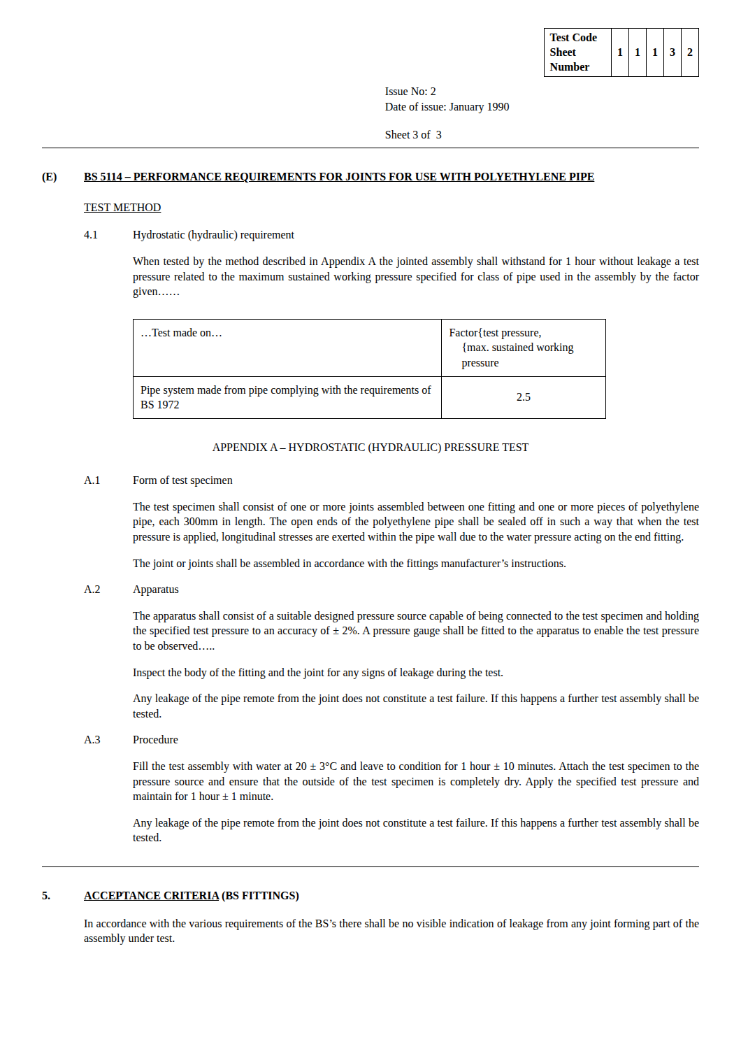| Test Code Sheet Number | 1 | 1 | 1 | 3 | 2 |
Issue No: 2
Date of issue: January 1990
Sheet 3 of 3
(E) BS 5114 – PERFORMANCE REQUIREMENTS FOR JOINTS FOR USE WITH POLYETHYLENE PIPE
TEST METHOD
4.1
Hydrostatic (hydraulic) requirement
When tested by the method described in Appendix A the jointed assembly shall withstand for 1 hour without leakage a test pressure related to the maximum sustained working pressure specified for class of pipe used in the assembly by the factor given……
| …Test made on… | Factor{test pressure, {max. sustained working pressure |
| Pipe system made from pipe complying with the requirements of BS 1972 | 2.5 |
APPENDIX A – HYDROSTATIC (HYDRAULIC) PRESSURE TEST
A.1
Form of test specimen
The test specimen shall consist of one or more joints assembled between one fitting and one or more pieces of polyethylene pipe, each 300mm in length. The open ends of the polyethylene pipe shall be sealed off in such a way that when the test pressure is applied, longitudinal stresses are exerted within the pipe wall due to the water pressure acting on the end fitting.
The joint or joints shall be assembled in accordance with the fittings manufacturer’s instructions.
A.2
Apparatus
The apparatus shall consist of a suitable designed pressure source capable of being connected to the test specimen and holding the specified test pressure to an accuracy of ± 2%. A pressure gauge shall be fitted to the apparatus to enable the test pressure to be observed…..
Inspect the body of the fitting and the joint for any signs of leakage during the test.
Any leakage of the pipe remote from the joint does not constitute a test failure. If this happens a further test assembly shall be tested.
A.3
Procedure
Fill the test assembly with water at 20 ± 3°C and leave to condition for 1 hour ± 10 minutes. Attach the test specimen to the pressure source and ensure that the outside of the test specimen is completely dry. Apply the specified test pressure and maintain for 1 hour ± 1 minute.
Any leakage of the pipe remote from the joint does not constitute a test failure. If this happens a further test assembly shall be tested.
5. ACCEPTANCE CRITERIA (BS FITTINGS)
In accordance with the various requirements of the BS’s there shall be no visible indication of leakage from any joint forming part of the assembly under test.